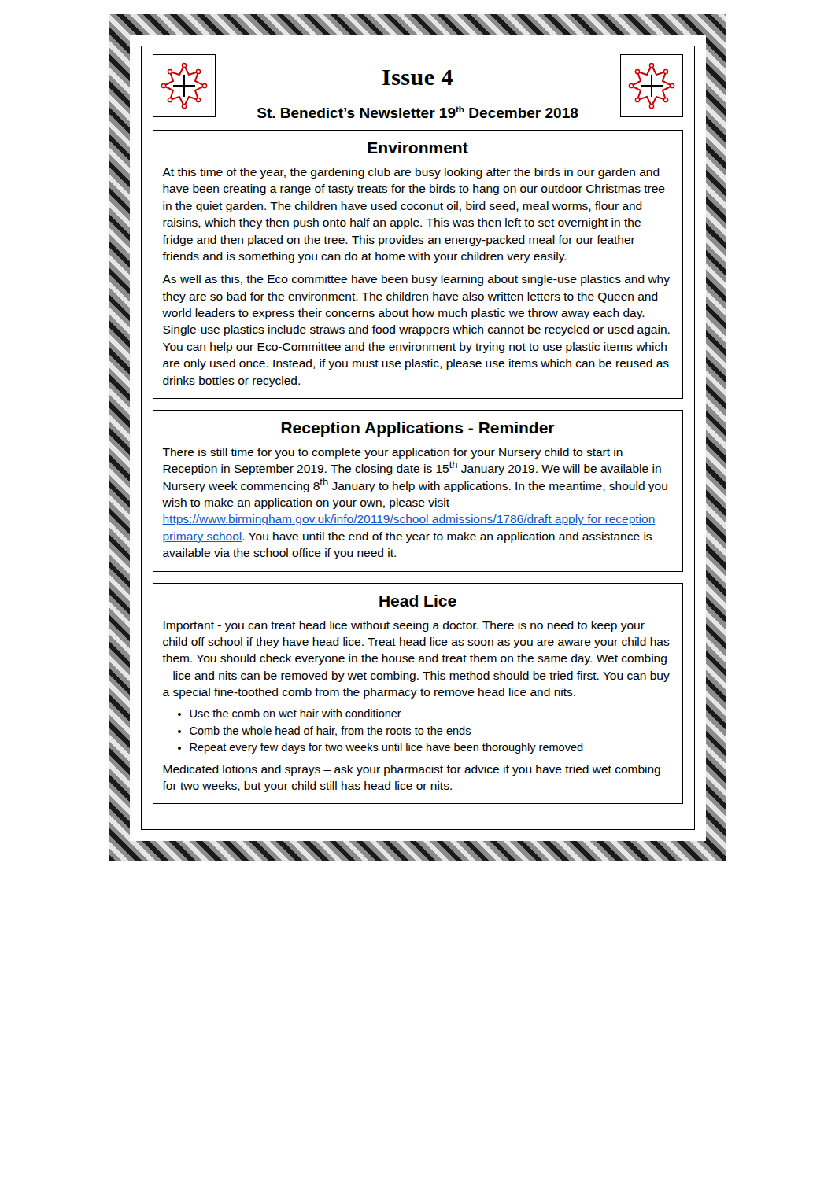Issue 4
St. Benedict’s Newsletter 19th December 2018
Environment
At this time of the year, the gardening club are busy looking after the birds in our garden and have been creating a range of tasty treats for the birds to hang on our outdoor Christmas tree in the quiet garden. The children have used coconut oil, bird seed, meal worms, flour and raisins, which they then push onto half an apple. This was then left to set overnight in the fridge and then placed on the tree. This provides an energy-packed meal for our feather friends and is something you can do at home with your children very easily.
As well as this, the Eco committee have been busy learning about single-use plastics and why they are so bad for the environment. The children have also written letters to the Queen and world leaders to express their concerns about how much plastic we throw away each day. Single-use plastics include straws and food wrappers which cannot be recycled or used again. You can help our Eco-Committee and the environment by trying not to use plastic items which are only used once. Instead, if you must use plastic, please use items which can be reused as drinks bottles or recycled.
Reception Applications - Reminder
There is still time for you to complete your application for your Nursery child to start in Reception in September 2019. The closing date is 15th January 2019. We will be available in Nursery week commencing 8th January to help with applications. In the meantime, should you wish to make an application on your own, please visit https://www.birmingham.gov.uk/info/20119/school admissions/1786/draft apply for reception primary school. You have until the end of the year to make an application and assistance is available via the school office if you need it.
Head Lice
Important - you can treat head lice without seeing a doctor. There is no need to keep your child off school if they have head lice. Treat head lice as soon as you are aware your child has them. You should check everyone in the house and treat them on the same day. Wet combing – lice and nits can be removed by wet combing. This method should be tried first. You can buy a special fine-toothed comb from the pharmacy to remove head lice and nits.
Use the comb on wet hair with conditioner
Comb the whole head of hair, from the roots to the ends
Repeat every few days for two weeks until lice have been thoroughly removed
Medicated lotions and sprays – ask your pharmacist for advice if you have tried wet combing for two weeks, but your child still has head lice or nits.